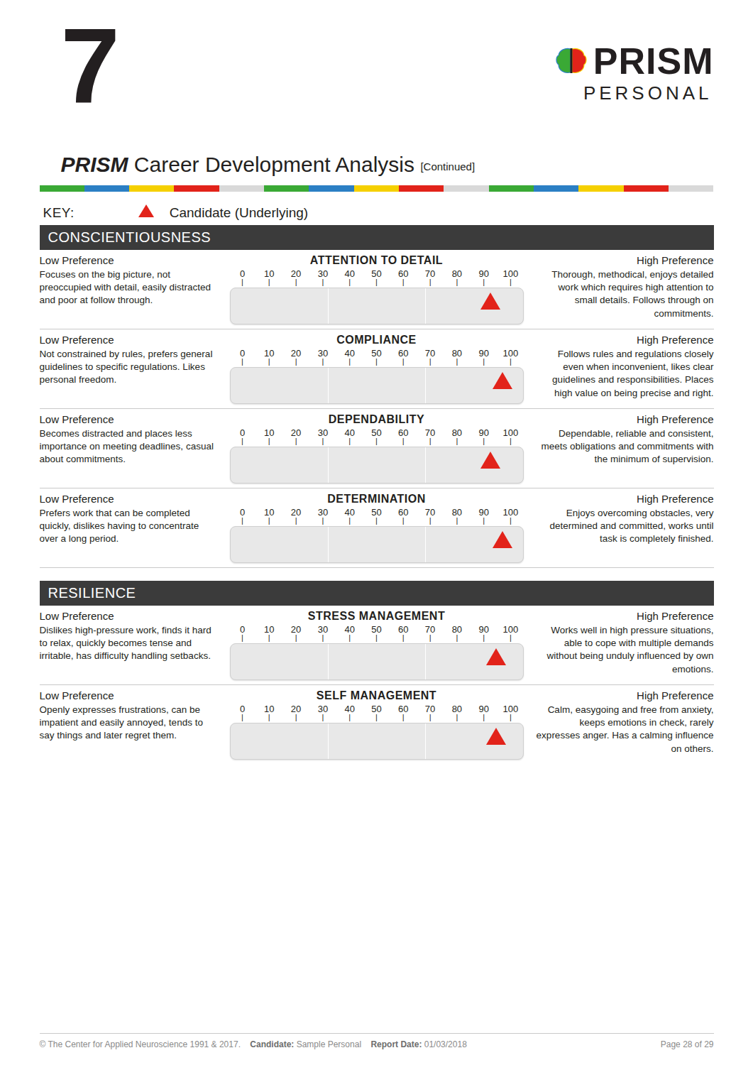7
PRISM
PERSONAL
PRISM Career Development Analysis [Continued]
KEY: Candidate (Underlying)
CONSCIENTIOUSNESS
Low Preference
ATTENTION TO DETAIL
High Preference
Focuses on the big picture, not preoccupied with detail, easily distracted and poor at follow through.
0102030405060708090100
|||||||||||
Thorough, methodical, enjoys detailed work which requires high attention to small details. Follows through on commitments.
Low Preference
COMPLIANCE
High Preference
Not constrained by rules, prefers general guidelines to specific regulations. Likes personal freedom.
0102030405060708090100
|||||||||||
Follows rules and regulations closely even when inconvenient, likes clear guidelines and responsibilities. Places high value on being precise and right.
Low Preference
DEPENDABILITY
High Preference
Becomes distracted and places less importance on meeting deadlines, casual about commitments.
0102030405060708090100
|||||||||||
Dependable, reliable and consistent, meets obligations and commitments with the minimum of supervision.
Low Preference
DETERMINATION
High Preference
Prefers work that can be completed quickly, dislikes having to concentrate over a long period.
0102030405060708090100
|||||||||||
Enjoys overcoming obstacles, very determined and committed, works until task is completely finished.
RESILIENCE
Low Preference
STRESS MANAGEMENT
High Preference
Dislikes high-pressure work, finds it hard to relax, quickly becomes tense and irritable, has difficulty handling setbacks.
0102030405060708090100
|||||||||||
Works well in high pressure situations, able to cope with multiple demands without being unduly influenced by own emotions.
Low Preference
SELF MANAGEMENT
High Preference
Openly expresses frustrations, can be impatient and easily annoyed, tends to say things and later regret them.
0102030405060708090100
|||||||||||
Calm, easygoing and free from anxiety, keeps emotions in check, rarely expresses anger. Has a calming influence on others.
© The Center for Applied Neuroscience 1991 & 2017. Candidate: Sample Personal Report Date: 01/03/2018
Page 28 of 29